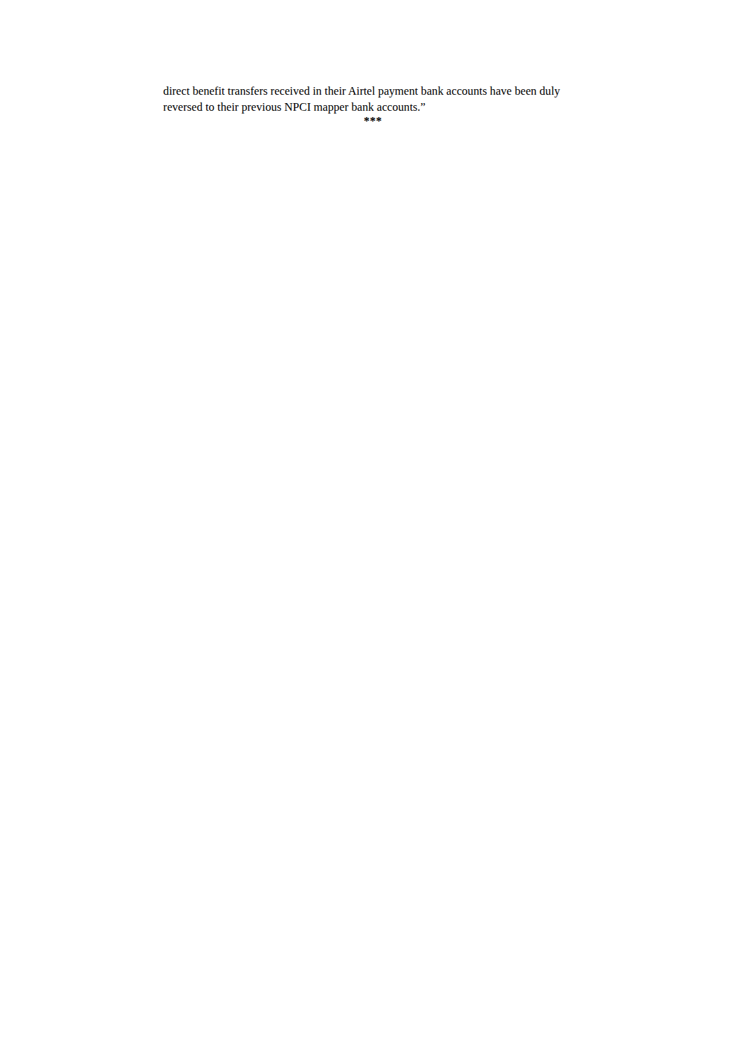direct benefit transfers received in their Airtel payment bank accounts have been duly reversed to their previous NPCI mapper bank accounts.”
***